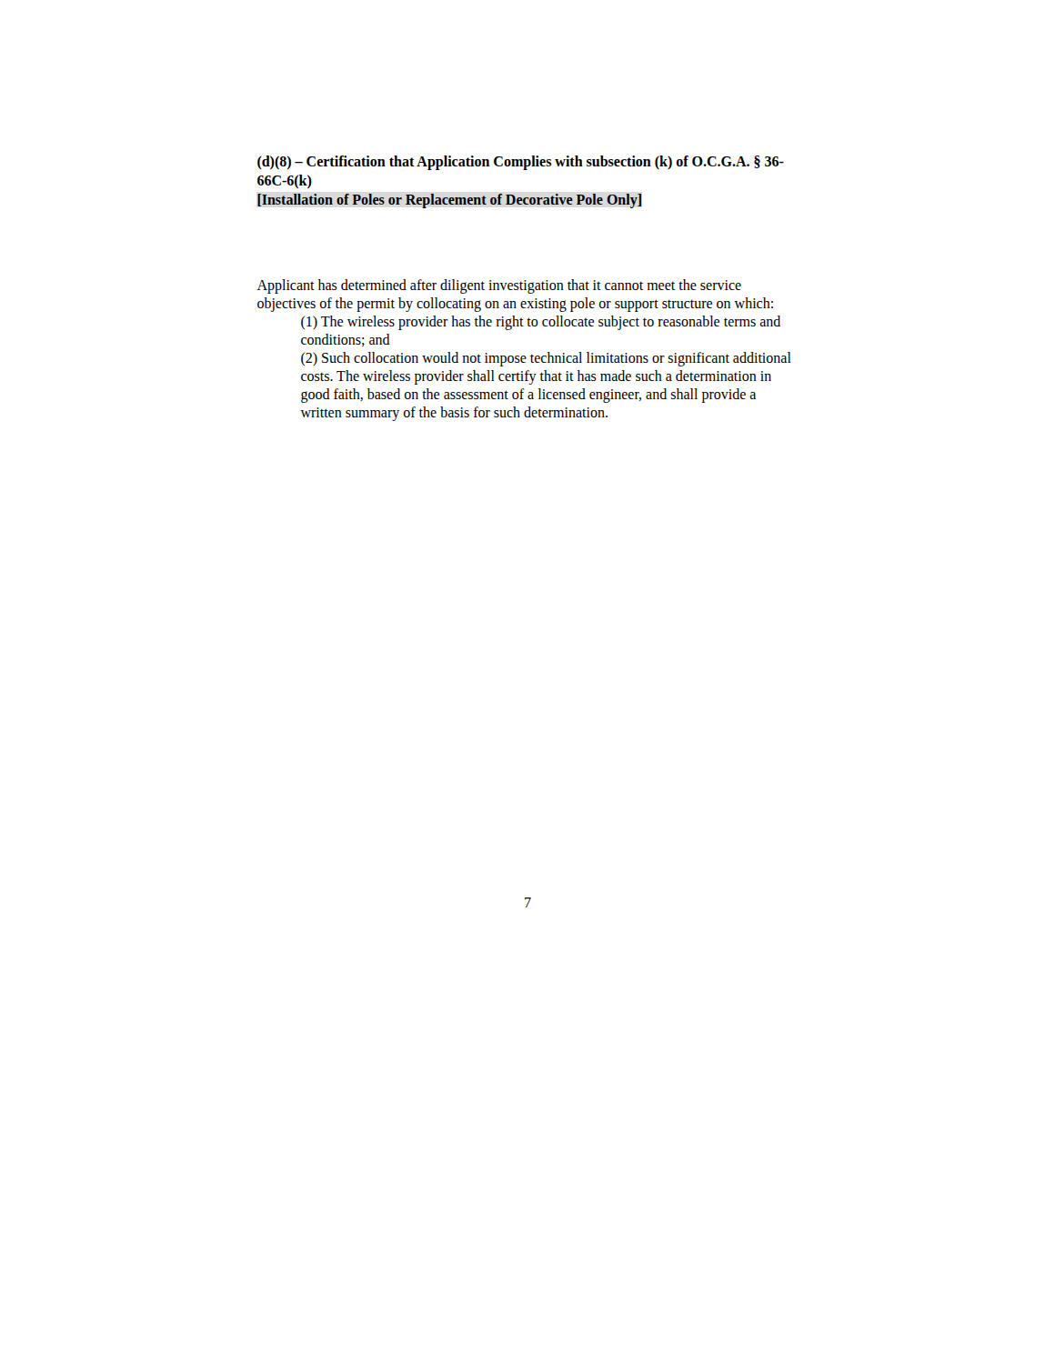(d)(8) – Certification that Application Complies with subsection (k) of O.C.G.A. § 36-66C-6(k)
[Installation of Poles or Replacement of Decorative Pole Only]
Applicant has determined after diligent investigation that it cannot meet the service objectives of the permit by collocating on an existing pole or support structure on which:
(1) The wireless provider has the right to collocate subject to reasonable terms and conditions; and
(2) Such collocation would not impose technical limitations or significant additional costs. The wireless provider shall certify that it has made such a determination in good faith, based on the assessment of a licensed engineer, and shall provide a written summary of the basis for such determination.
7